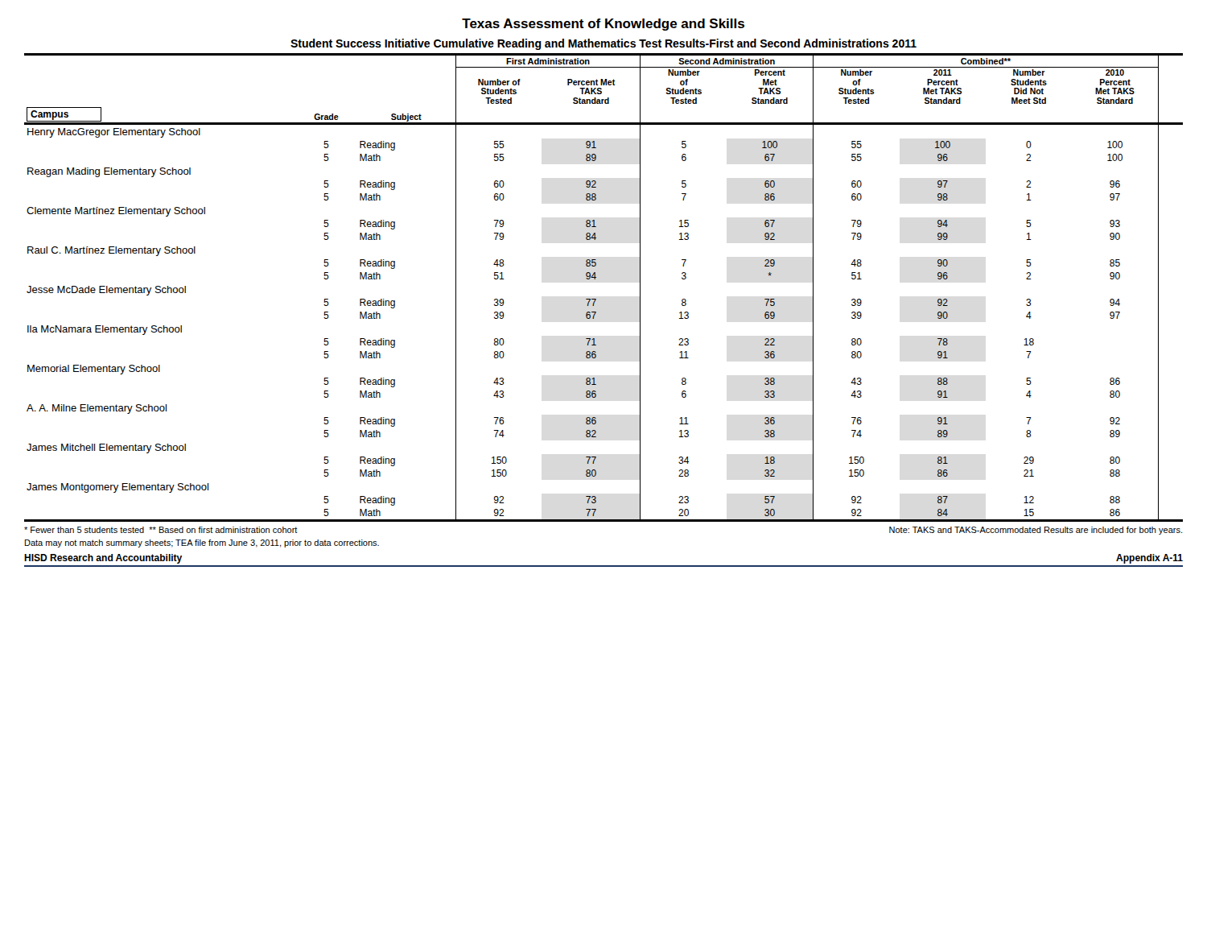Texas Assessment of Knowledge and Skills
Student Success Initiative Cumulative Reading and Mathematics Test Results-First and Second Administrations 2011
| | First Administration | Second Administration | Combined** | |
| | | | Number of Students Tested | Percent Met TAKS Standard | Number of Students Tested | Percent Met TAKS Standard | Number of Students Tested | 2011 Percent Met TAKS Standard | Number Students Did Not Meet Std | 2010 Percent Met TAKS Standard | |
| Campus | Grade | Subject | | | | | | | | | |
| Henry MacGregor Elementary School | | | | | | | | | |
| | 5 | Reading | 55 | 91 | 5 | 100 | 55 | 100 | 0 | 100 | |
| | 5 | Math | 55 | 89 | 6 | 67 | 55 | 96 | 2 | 100 | |
| Reagan Mading Elementary School | | | | | | | | | |
| | 5 | Reading | 60 | 92 | 5 | 60 | 60 | 97 | 2 | 96 | |
| | 5 | Math | 60 | 88 | 7 | 86 | 60 | 98 | 1 | 97 | |
| Clemente Martínez Elementary School | | | | | | | | | |
| | 5 | Reading | 79 | 81 | 15 | 67 | 79 | 94 | 5 | 93 | |
| | 5 | Math | 79 | 84 | 13 | 92 | 79 | 99 | 1 | 90 | |
| Raul C. Martínez Elementary School | | | | | | | | | |
| | 5 | Reading | 48 | 85 | 7 | 29 | 48 | 90 | 5 | 85 | |
| | 5 | Math | 51 | 94 | 3 | * | 51 | 96 | 2 | 90 | |
| Jesse McDade Elementary School | | | | | | | | | |
| | 5 | Reading | 39 | 77 | 8 | 75 | 39 | 92 | 3 | 94 | |
| | 5 | Math | 39 | 67 | 13 | 69 | 39 | 90 | 4 | 97 | |
| Ila McNamara Elementary School | | | | | | | | | |
| | 5 | Reading | 80 | 71 | 23 | 22 | 80 | 78 | 18 | | |
| | 5 | Math | 80 | 86 | 11 | 36 | 80 | 91 | 7 | | |
| Memorial Elementary School | | | | | | | | | |
| | 5 | Reading | 43 | 81 | 8 | 38 | 43 | 88 | 5 | 86 | |
| | 5 | Math | 43 | 86 | 6 | 33 | 43 | 91 | 4 | 80 | |
| A. A. Milne Elementary School | | | | | | | | | |
| | 5 | Reading | 76 | 86 | 11 | 36 | 76 | 91 | 7 | 92 | |
| | 5 | Math | 74 | 82 | 13 | 38 | 74 | 89 | 8 | 89 | |
| James Mitchell Elementary School | | | | | | | | | |
| | 5 | Reading | 150 | 77 | 34 | 18 | 150 | 81 | 29 | 80 | |
| | 5 | Math | 150 | 80 | 28 | 32 | 150 | 86 | 21 | 88 | |
| James Montgomery Elementary School | | | | | | | | | |
| | 5 | Reading | 92 | 73 | 23 | 57 | 92 | 87 | 12 | 88 | |
| | 5 | Math | 92 | 77 | 20 | 30 | 92 | 84 | 15 | 86 | |
* Fewer than 5 students tested ** Based on first administration cohort
Note: TAKS and TAKS-Accommodated Results are included for both years.
Data may not match summary sheets; TEA file from June 3, 2011, prior to data corrections.
HISD Research and Accountability Appendix A-11